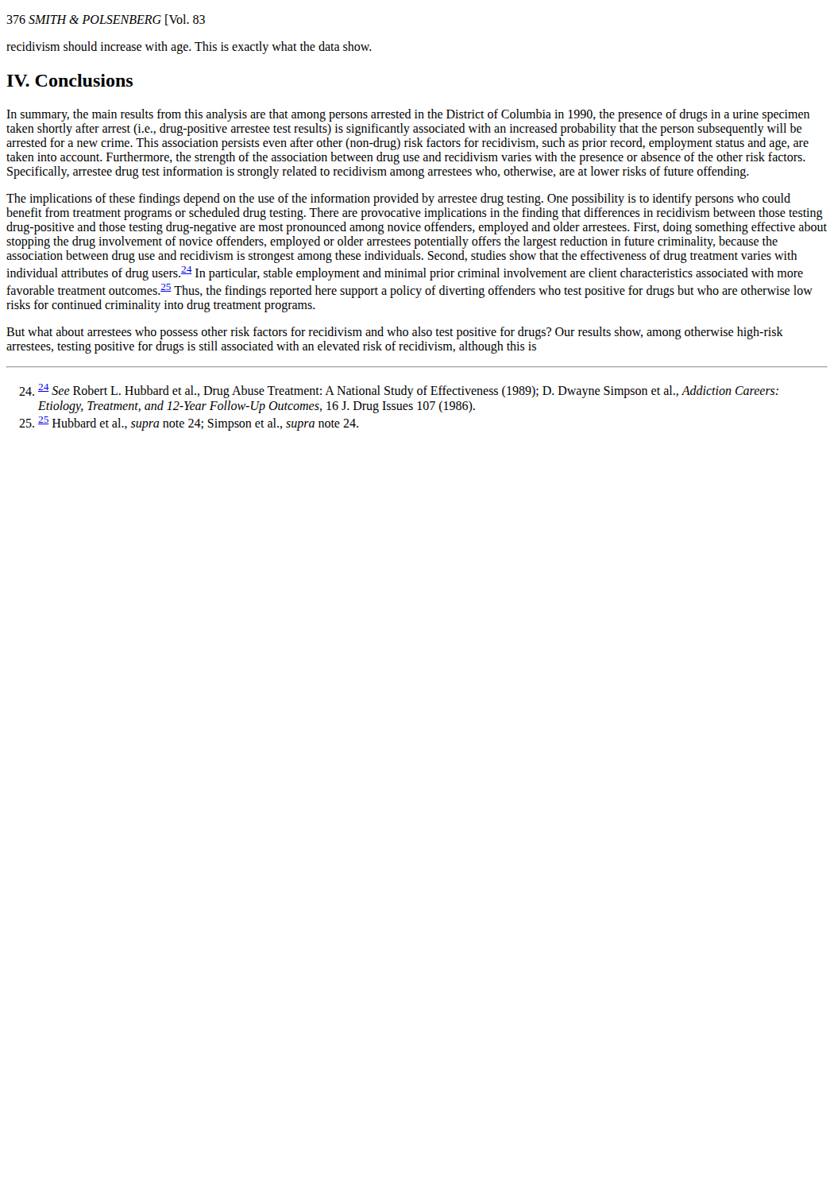376 SMITH & POLSENBERG [Vol. 83
recidivism should increase with age. This is exactly what the data show.
IV. Conclusions
In summary, the main results from this analysis are that among persons arrested in the District of Columbia in 1990, the presence of drugs in a urine specimen taken shortly after arrest (i.e., drug-positive arrestee test results) is significantly associated with an increased probability that the person subsequently will be arrested for a new crime. This association persists even after other (non-drug) risk factors for recidivism, such as prior record, employment status and age, are taken into account. Furthermore, the strength of the association between drug use and recidivism varies with the presence or absence of the other risk factors. Specifically, arrestee drug test information is strongly related to recidivism among arrestees who, otherwise, are at lower risks of future offending.
The implications of these findings depend on the use of the information provided by arrestee drug testing. One possibility is to identify persons who could benefit from treatment programs or scheduled drug testing. There are provocative implications in the finding that differences in recidivism between those testing drug-positive and those testing drug-negative are most pronounced among novice offenders, employed and older arrestees. First, doing something effective about stopping the drug involvement of novice offenders, employed or older arrestees potentially offers the largest reduction in future criminality, because the association between drug use and recidivism is strongest among these individuals. Second, studies show that the effectiveness of drug treatment varies with individual attributes of drug users.24 In particular, stable employment and minimal prior criminal involvement are client characteristics associated with more favorable treatment outcomes.25 Thus, the findings reported here support a policy of diverting offenders who test positive for drugs but who are otherwise low risks for continued criminality into drug treatment programs.
But what about arrestees who possess other risk factors for recidivism and who also test positive for drugs? Our results show, among otherwise high-risk arrestees, testing positive for drugs is still associated with an elevated risk of recidivism, although this is
24 See Robert L. Hubbard et al., Drug Abuse Treatment: A National Study of Effectiveness (1989); D. Dwayne Simpson et al., Addiction Careers: Etiology, Treatment, and 12-Year Follow-Up Outcomes, 16 J. Drug Issues 107 (1986).
25 Hubbard et al., supra note 24; Simpson et al., supra note 24.